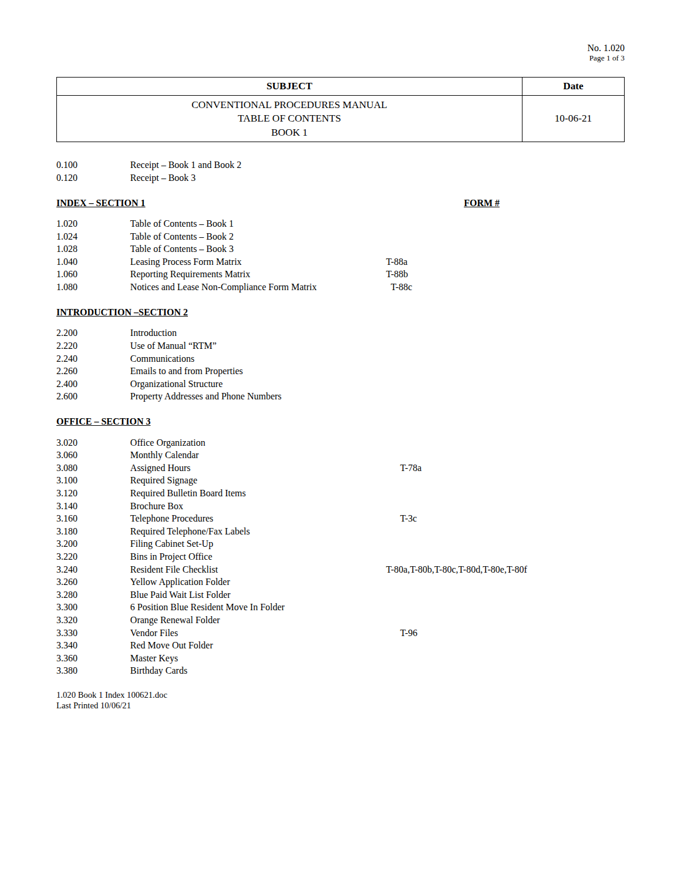No. 1.020
Page 1 of 3
| SUBJECT | Date |
| --- | --- |
| CONVENTIONAL PROCEDURES MANUAL TABLE OF CONTENTS BOOK 1 | 10-06-21 |
| 0.100 | Receipt – Book 1 and Book 2 | |
| 0.120 | Receipt – Book 3 | |
INDEX – SECTION 1 FORM #
| 1.020 | Table of Contents – Book 1 | |
| 1.024 | Table of Contents – Book 2 | |
| 1.028 | Table of Contents – Book 3 | |
| 1.040 | Leasing Process Form Matrix | T-88a |
| 1.060 | Reporting Requirements Matrix | T-88b |
| 1.080 | Notices and Lease Non-Compliance Form Matrix | T-88c |
INTRODUCTION –SECTION 2
| 2.200 | Introduction | |
| 2.220 | Use of Manual “RTM” | |
| 2.240 | Communications | |
| 2.260 | Emails to and from Properties | |
| 2.400 | Organizational Structure | |
| 2.600 | Property Addresses and Phone Numbers | |
OFFICE – SECTION 3
| 3.020 | Office Organization | |
| 3.060 | Monthly Calendar | |
| 3.080 | Assigned Hours | T-78a |
| 3.100 | Required Signage | |
| 3.120 | Required Bulletin Board Items | |
| 3.140 | Brochure Box | |
| 3.160 | Telephone Procedures | T-3c |
| 3.180 | Required Telephone/Fax Labels | |
| 3.200 | Filing Cabinet Set-Up | |
| 3.220 | Bins in Project Office | |
| 3.240 | Resident File Checklist | T-80a,T-80b,T-80c,T-80d,T-80e,T-80f |
| 3.260 | Yellow Application Folder | |
| 3.280 | Blue Paid Wait List Folder | |
| 3.300 | 6 Position Blue Resident Move In Folder | |
| 3.320 | Orange Renewal Folder | |
| 3.330 | Vendor Files | T-96 |
| 3.340 | Red Move Out Folder | |
| 3.360 | Master Keys | |
| 3.380 | Birthday Cards | |
1.020 Book 1 Index 100621.doc
Last Printed 10/06/21